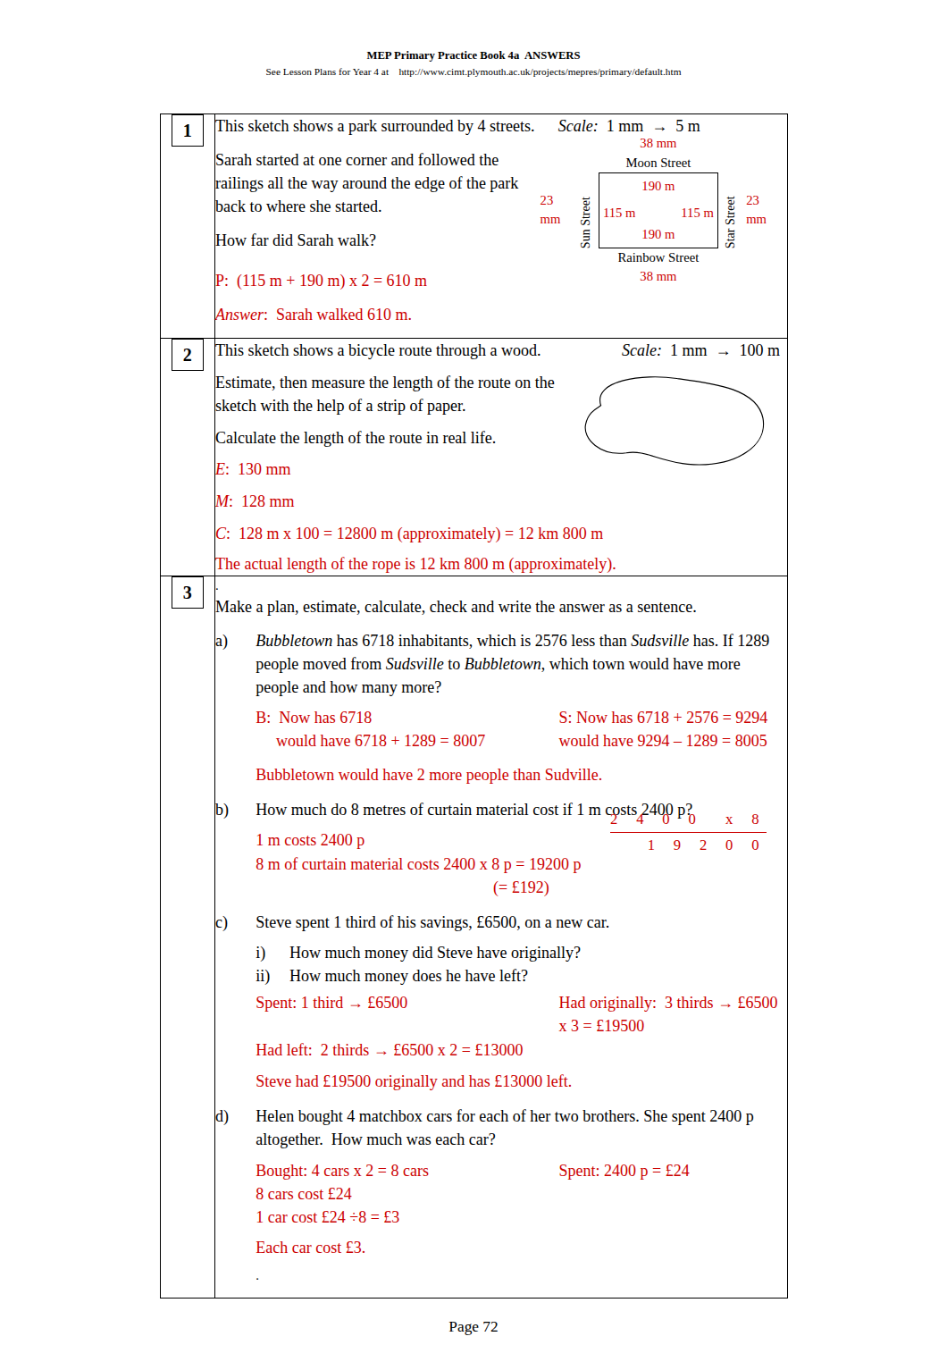MEP Primary Practice Book 4a ANSWERS
See Lesson Plans for Year 4 at http://www.cimt.plymouth.ac.uk/projects/mepres/primary/default.htm
| 1 | Scale: 1 mm → 5 m 38 mm Moon Street 23 mm Sun Street 190 m 115 m 115 m 190 m Star Street 23 mm Rainbow Street 38 mm This sketch shows a park surrounded by 4 streets. Sarah started at one corner and followed the railings all the way around the edge of the park back to where she started. How far did Sarah walk? P: (115 m + 190 m) x 2 = 610 m Answer : Sarah walked 610 m. |
| 2 | Scale: 1 mm → 100 m This sketch shows a bicycle route through a wood. Estimate, then measure the length of the route on the sketch with the help of a strip of paper. Calculate the length of the route in real life. E : 130 mm M : 128 mm C : 128 m x 100 = 12800 m (approximately) = 12 km 800 m The actual length of the rope is 12 km 800 m (approximately). |
| 3 | . Make a plan, estimate, calculate, check and write the answer as a sentence. a) Bubbletown has 6718 inhabitants, which is 2576 less than Sudsville has. If 1289 people moved from Sudsville to Bubbletown , which town would have more people and how many more? B: Now has 6718 would have 6718 + 1289 = 8007 S: Now has 6718 + 2576 = 9294 would have 9294 – 1289 = 8005 Bubbletown would have 2 more people than Sudville. b) How much do 8 metres of curtain material cost if 1 m costs 2400 p? 2 4 0 0 x 8 1 9 2 0 0 1 m costs 2400 p 8 m of curtain material costs 2400 x 8 p = 19200 p (= £192) c) Steve spent 1 third of his savings, £6500, on a new car. i) How much money did Steve have originally? ii) How much money does he have left? Spent: 1 third → £6500 Had originally: 3 thirds → £6500 x 3 = £19500 Had left: 2 thirds → £6500 x 2 = £13000 Steve had £19500 originally and has £13000 left. d) Helen bought 4 matchbox cars for each of her two brothers. She spent 2400 p altogether. How much was each car? Bought: 4 cars x 2 = 8 cars Spent: 2400 p = £24 8 cars cost £24 1 car cost £24 ÷8 = £3 Each car cost £3. . |
Page 72